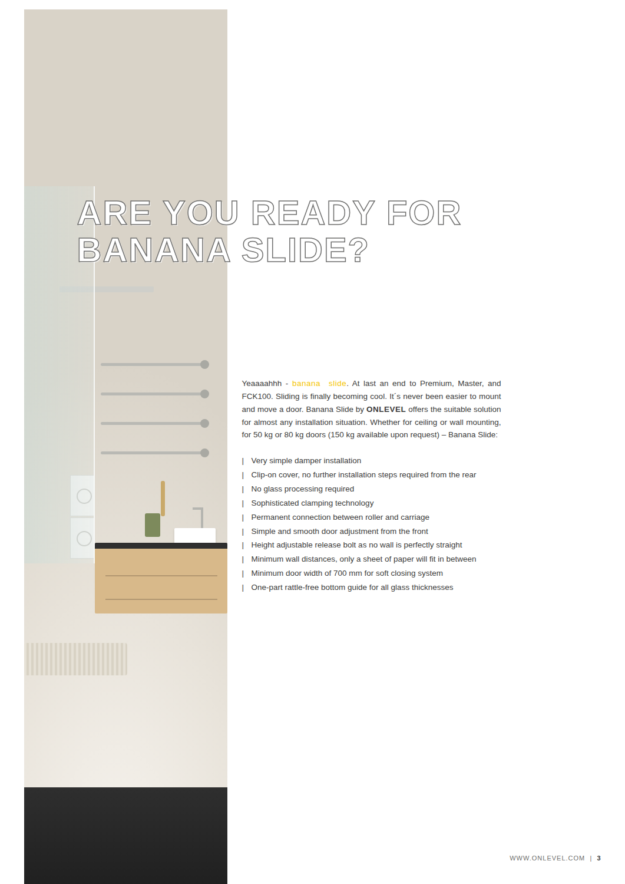Are you ready for
banana slide?
Yeaaaahhh - banana slide. At last an end to Premium, Master, and FCK100. Sliding is finally becoming cool. It´s never been easier to mount and move a door. Banana Slide by ON LEVEL offers the suitable solution for almost any installation situation. Whether for ceiling or wall mounting, for 50 kg or 80 kg doors (150 kg available upon request) – Banana Slide:
Very simple damper installation
Clip-on cover, no further installation steps required from the rear
No glass processing required
Sophisticated clamping technology
Permanent connection between roller and carriage
Simple and smooth door adjustment from the front
Height adjustable release bolt as no wall is perfectly straight
Minimum wall distances, only a sheet of paper will fit in between
Minimum door width of 700 mm for soft closing system
One-part rattle-free bottom guide for all glass thicknesses
WWW.ONLEVEL.COM | 3